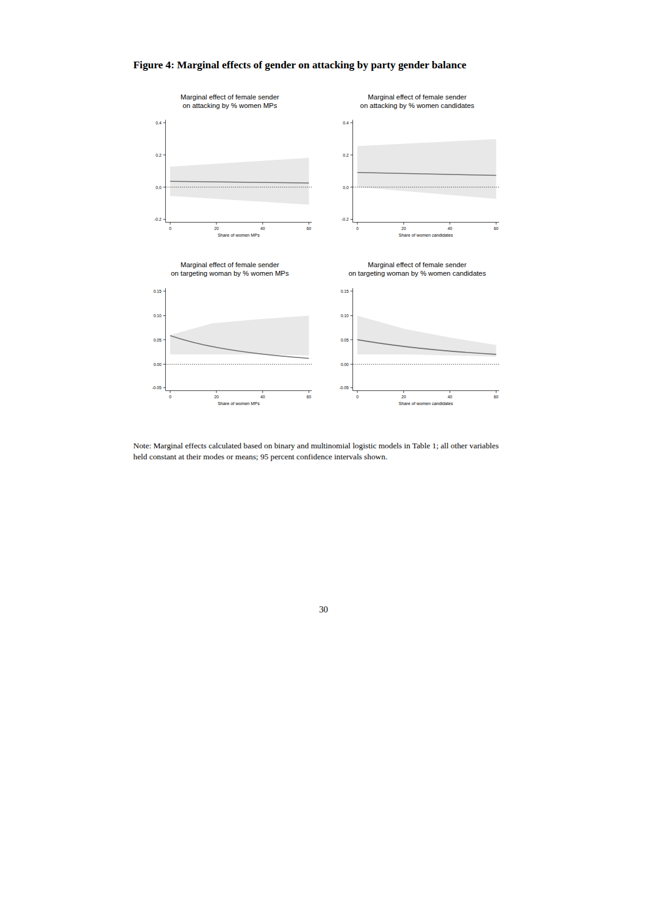Figure 4: Marginal effects of gender on attacking by party gender balance
Marginal effect of female sender
on attacking by % women MPs
0.4 0.2 0.0 -0.2 0 20 40 60 Share of women MPs
Marginal effect of female sender
on attacking by % women candidates
0.4 0.2 0.0 -0.2 0 20 40 60 Share of women candidates
Marginal effect of female sender
on targeting woman by % women MPs
0.15 0.10 0.05 0.00 -0.05 0 20 40 60 Share of women MPs
Marginal effect of female sender
on targeting woman by % women candidates
0.15 0.10 0.05 0.00 -0.05 0 20 40 60 Share of women candidates
Note: Marginal effects calculated based on binary and multinomial logistic models in Table 1; all other variables held constant at their modes or means; 95 percent confidence intervals shown.
30